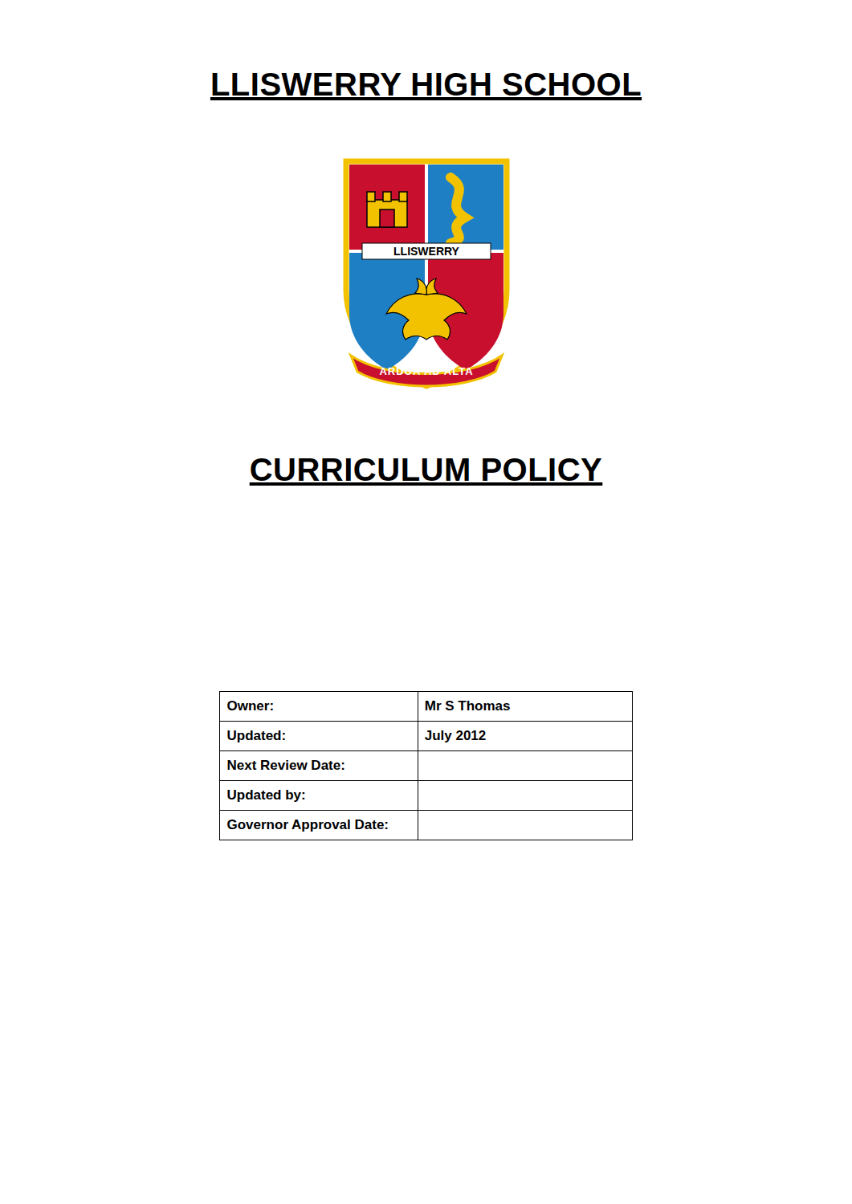LLISWERRY HIGH SCHOOL
LLISWERRY ARDUA AD ALTA
CURRICULUM POLICY
| Owner: | Mr S Thomas |
| Updated: | July 2012 |
| Next Review Date: | |
| Updated by: | |
| Governor Approval Date: | |